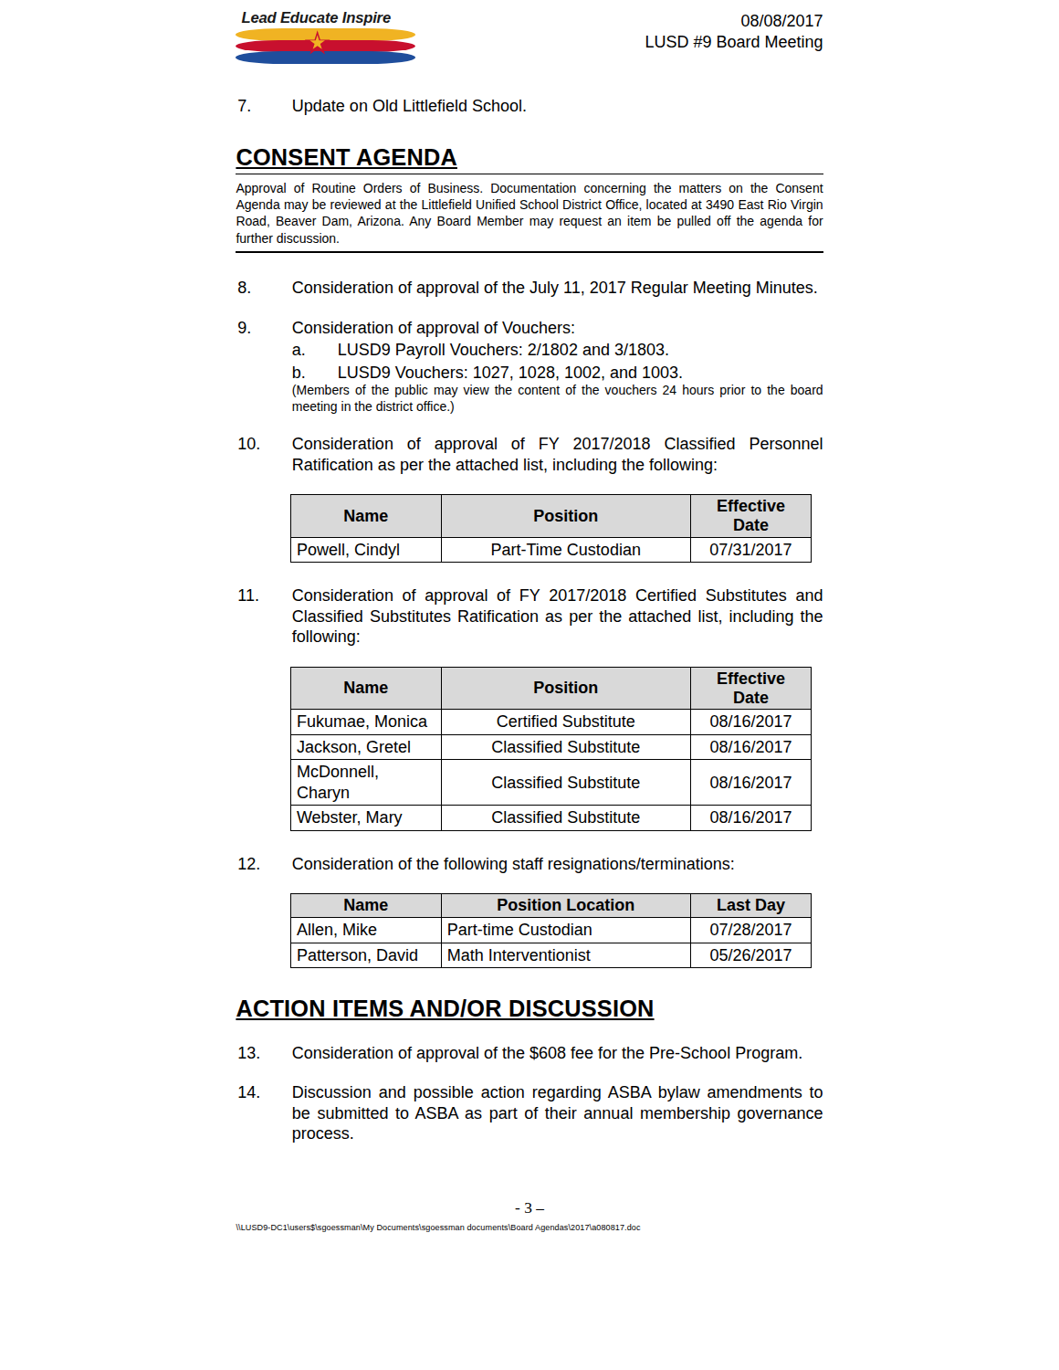Lead Educate Inspire
08/08/2017
LUSD #9 Board Meeting
7.
Update on Old Littlefield School.
CONSENT AGENDA
Approval of Routine Orders of Business. Documentation concerning the matters on the Consent Agenda may be reviewed at the Littlefield Unified School District Office, located at 3490 East Rio Virgin Road, Beaver Dam, Arizona. Any Board Member may request an item be pulled off the agenda for further discussion.
8.
Consideration of approval of the July 11, 2017 Regular Meeting Minutes.
9.
Consideration of approval of Vouchers:
a.
LUSD9 Payroll Vouchers: 2/1802 and 3/1803.
b.
LUSD9 Vouchers: 1027, 1028, 1002, and 1003.
(Members of the public may view the content of the vouchers 24 hours prior to the board meeting in the district office.)
10.
Consideration of approval of FY 2017/2018 Classified Personnel Ratification as per the attached list, including the following:
| Name | Position | Effective Date |
| --- | --- | --- |
| Powell, Cindyl | Part-Time Custodian | 07/31/2017 |
11.
Consideration of approval of FY 2017/2018 Certified Substitutes and Classified Substitutes Ratification as per the attached list, including the following:
| Name | Position | Effective Date |
| --- | --- | --- |
| Fukumae, Monica | Certified Substitute | 08/16/2017 |
| Jackson, Gretel | Classified Substitute | 08/16/2017 |
| McDonnell, Charyn | Classified Substitute | 08/16/2017 |
| Webster, Mary | Classified Substitute | 08/16/2017 |
12.
Consideration of the following staff resignations/terminations:
| Name | Position Location | Last Day |
| --- | --- | --- |
| Allen, Mike | Part-time Custodian | 07/28/2017 |
| Patterson, David | Math Interventionist | 05/26/2017 |
ACTION ITEMS AND/OR DISCUSSION
13.
Consideration of approval of the $608 fee for the Pre-School Program.
14.
Discussion and possible action regarding ASBA bylaw amendments to be submitted to ASBA as part of their annual membership governance process.
- 3 –
\\LUSD9-DC1\users$\sgoessman\My Documents\sgoessman documents\Board Agendas\2017\a080817.doc